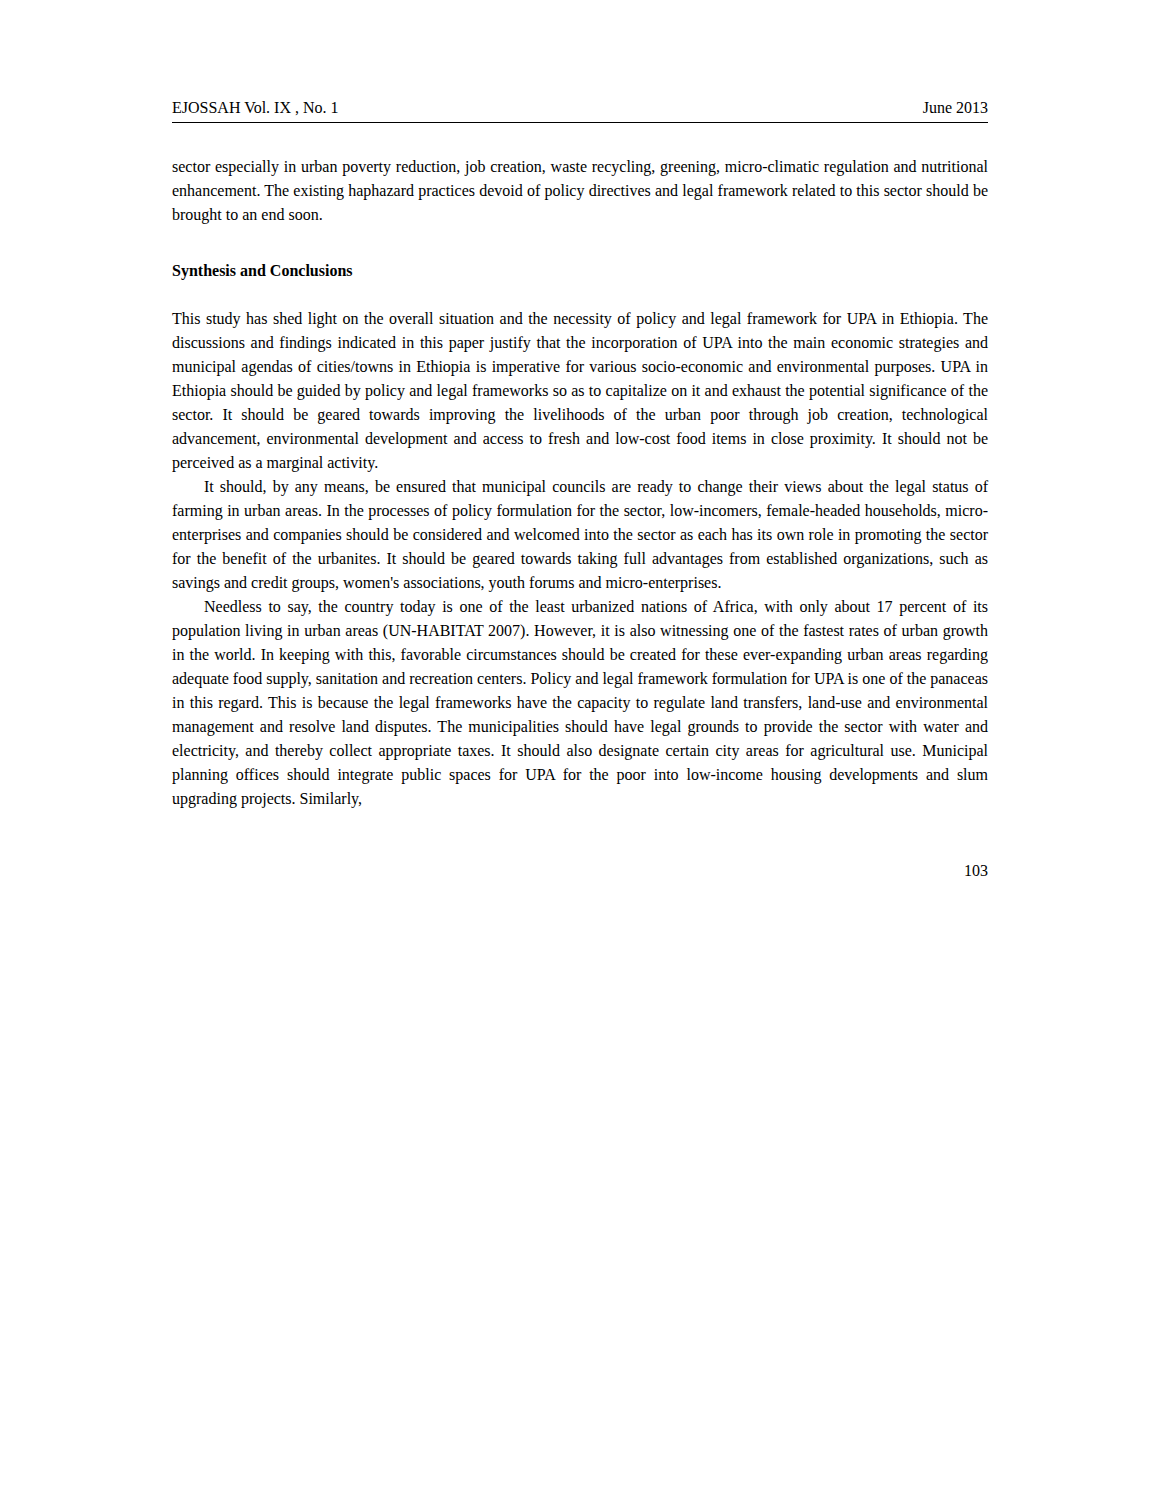EJOSSAH Vol. IX , No. 1 June 2013
sector especially in urban poverty reduction, job creation, waste recycling, greening, micro-climatic regulation and nutritional enhancement. The existing haphazard practices devoid of policy directives and legal framework related to this sector should be brought to an end soon.
Synthesis and Conclusions
This study has shed light on the overall situation and the necessity of policy and legal framework for UPA in Ethiopia. The discussions and findings indicated in this paper justify that the incorporation of UPA into the main economic strategies and municipal agendas of cities/towns in Ethiopia is imperative for various socio-economic and environmental purposes. UPA in Ethiopia should be guided by policy and legal frameworks so as to capitalize on it and exhaust the potential significance of the sector. It should be geared towards improving the livelihoods of the urban poor through job creation, technological advancement, environmental development and access to fresh and low-cost food items in close proximity. It should not be perceived as a marginal activity.
It should, by any means, be ensured that municipal councils are ready to change their views about the legal status of farming in urban areas. In the processes of policy formulation for the sector, low-incomers, female-headed households, micro-enterprises and companies should be considered and welcomed into the sector as each has its own role in promoting the sector for the benefit of the urbanites. It should be geared towards taking full advantages from established organizations, such as savings and credit groups, women's associations, youth forums and micro-enterprises.
Needless to say, the country today is one of the least urbanized nations of Africa, with only about 17 percent of its population living in urban areas (UN-HABITAT 2007). However, it is also witnessing one of the fastest rates of urban growth in the world. In keeping with this, favorable circumstances should be created for these ever-expanding urban areas regarding adequate food supply, sanitation and recreation centers. Policy and legal framework formulation for UPA is one of the panaceas in this regard. This is because the legal frameworks have the capacity to regulate land transfers, land-use and environmental management and resolve land disputes. The municipalities should have legal grounds to provide the sector with water and electricity, and thereby collect appropriate taxes. It should also designate certain city areas for agricultural use. Municipal planning offices should integrate public spaces for UPA for the poor into low-income housing developments and slum upgrading projects. Similarly,
103